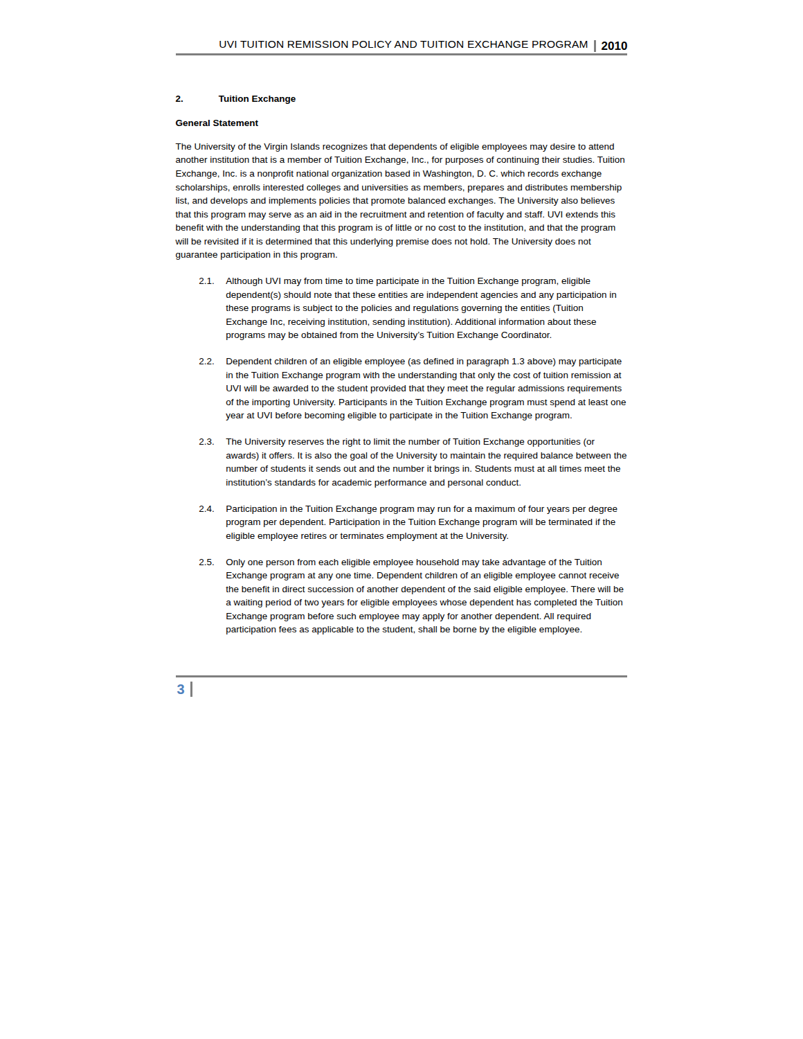UVI TUITION REMISSION POLICY AND TUITION EXCHANGE PROGRAM
2010
2. Tuition Exchange
General Statement
The University of the Virgin Islands recognizes that dependents of eligible employees may desire to attend another institution that is a member of Tuition Exchange, Inc., for purposes of continuing their studies. Tuition Exchange, Inc. is a nonprofit national organization based in Washington, D. C. which records exchange scholarships, enrolls interested colleges and universities as members, prepares and distributes membership list, and develops and implements policies that promote balanced exchanges. The University also believes that this program may serve as an aid in the recruitment and retention of faculty and staff. UVI extends this benefit with the understanding that this program is of little or no cost to the institution, and that the program will be revisited if it is determined that this underlying premise does not hold. The University does not guarantee participation in this program.
2.1. Although UVI may from time to time participate in the Tuition Exchange program, eligible dependent(s) should note that these entities are independent agencies and any participation in these programs is subject to the policies and regulations governing the entities (Tuition Exchange Inc, receiving institution, sending institution). Additional information about these programs may be obtained from the University’s Tuition Exchange Coordinator.
2.2. Dependent children of an eligible employee (as defined in paragraph 1.3 above) may participate in the Tuition Exchange program with the understanding that only the cost of tuition remission at UVI will be awarded to the student provided that they meet the regular admissions requirements of the importing University. Participants in the Tuition Exchange program must spend at least one year at UVI before becoming eligible to participate in the Tuition Exchange program.
2.3. The University reserves the right to limit the number of Tuition Exchange opportunities (or awards) it offers. It is also the goal of the University to maintain the required balance between the number of students it sends out and the number it brings in. Students must at all times meet the institution’s standards for academic performance and personal conduct.
2.4. Participation in the Tuition Exchange program may run for a maximum of four years per degree program per dependent. Participation in the Tuition Exchange program will be terminated if the eligible employee retires or terminates employment at the University.
2.5. Only one person from each eligible employee household may take advantage of the Tuition Exchange program at any one time. Dependent children of an eligible employee cannot receive the benefit in direct succession of another dependent of the said eligible employee. There will be a waiting period of two years for eligible employees whose dependent has completed the Tuition Exchange program before such employee may apply for another dependent. All required participation fees as applicable to the student, shall be borne by the eligible employee.
3